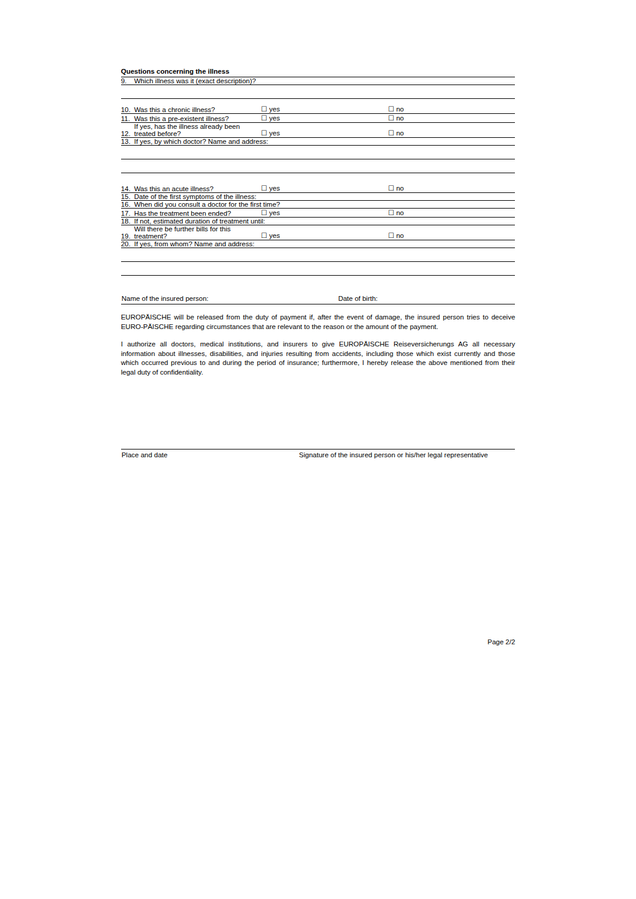Questions concerning the illness
| 9. | Which illness was it (exact description)? |
| 10. | Was this a chronic illness? | ☐ yes | ☐ no |
| 11. | Was this a pre-existent illness? | ☐ yes | ☐ no |
| 12. | If yes, has the illness already been treated before? | ☐ yes | ☐ no |
| 13. | If yes, by which doctor? Name and address: |
| 14. | Was this an acute illness? | ☐ yes | ☐ no |
| 15. | Date of the first symptoms of the illness: |
| 16. | When did you consult a doctor for the first time? |
| 17. | Has the treatment been ended? | ☐ yes | ☐ no |
| 18. | If not, estimated duration of treatment until: |
| 19. | Will there be further bills for this treatment? | ☐ yes | ☐ no |
| 20. | If yes, from whom? Name and address: |
| Name of the insured person: | Date of birth: |
EUROPÄISCHE will be released from the duty of payment if, after the event of damage, the insured person tries to deceive EURO-PÄISCHE regarding circumstances that are relevant to the reason or the amount of the payment.
I authorize all doctors, medical institutions, and insurers to give EUROPÄISCHE Reiseversicherungs AG all necessary information about illnesses, disabilities, and injuries resulting from accidents, including those which exist currently and those which occurred previous to and during the period of insurance; furthermore, I hereby release the above mentioned from their legal duty of confidentiality.
| Place and date | Signature of the insured person or his/her legal representative |
Page 2/2